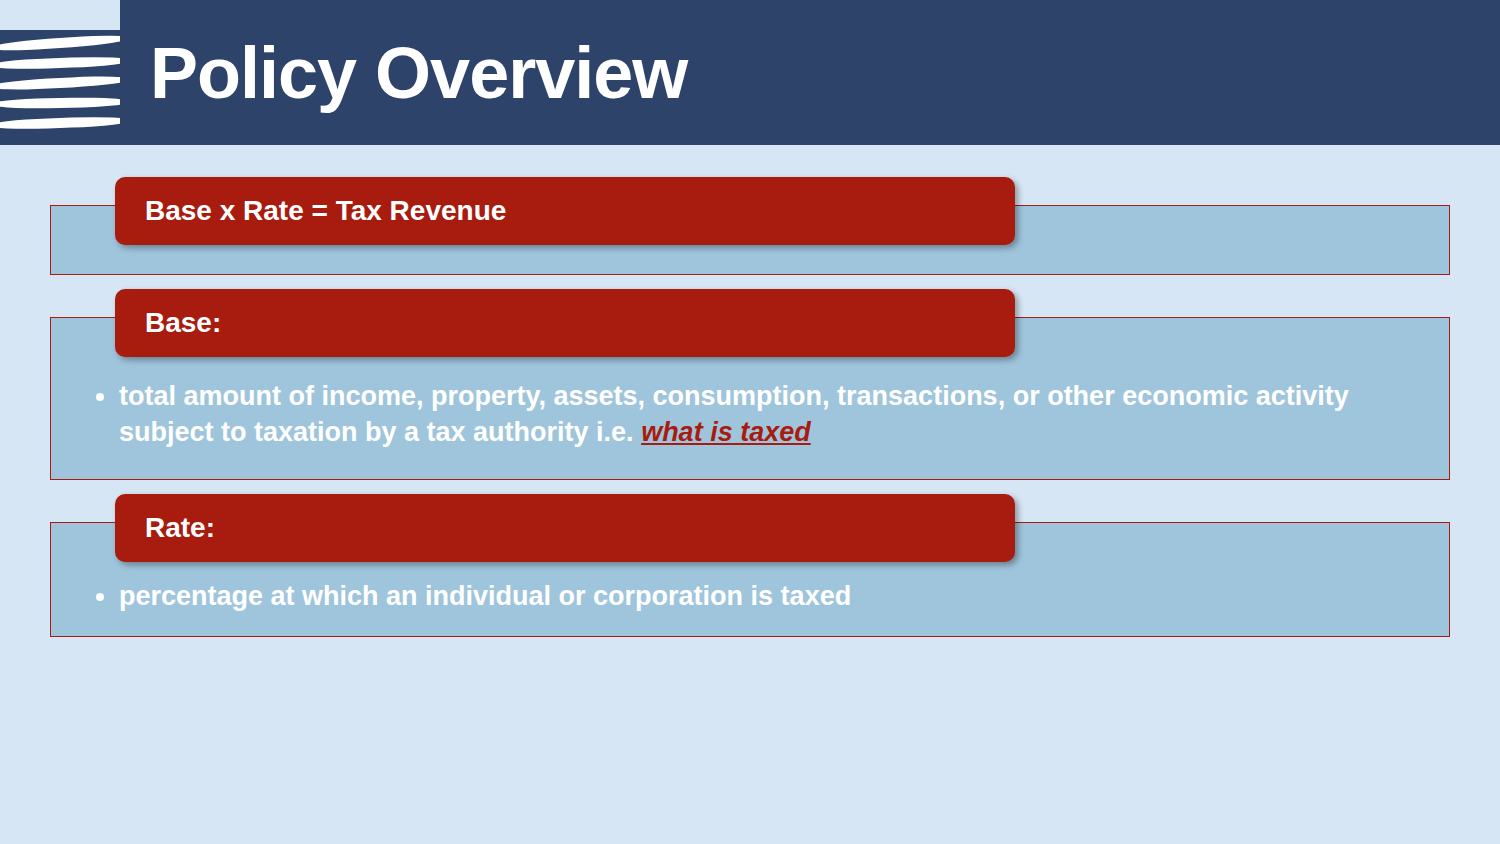Policy Overview
Base x Rate = Tax Revenue
Base:
total amount of income, property, assets, consumption, transactions, or other economic activity subject to taxation by a tax authority i.e. what is taxed
Rate:
percentage at which an individual or corporation is taxed